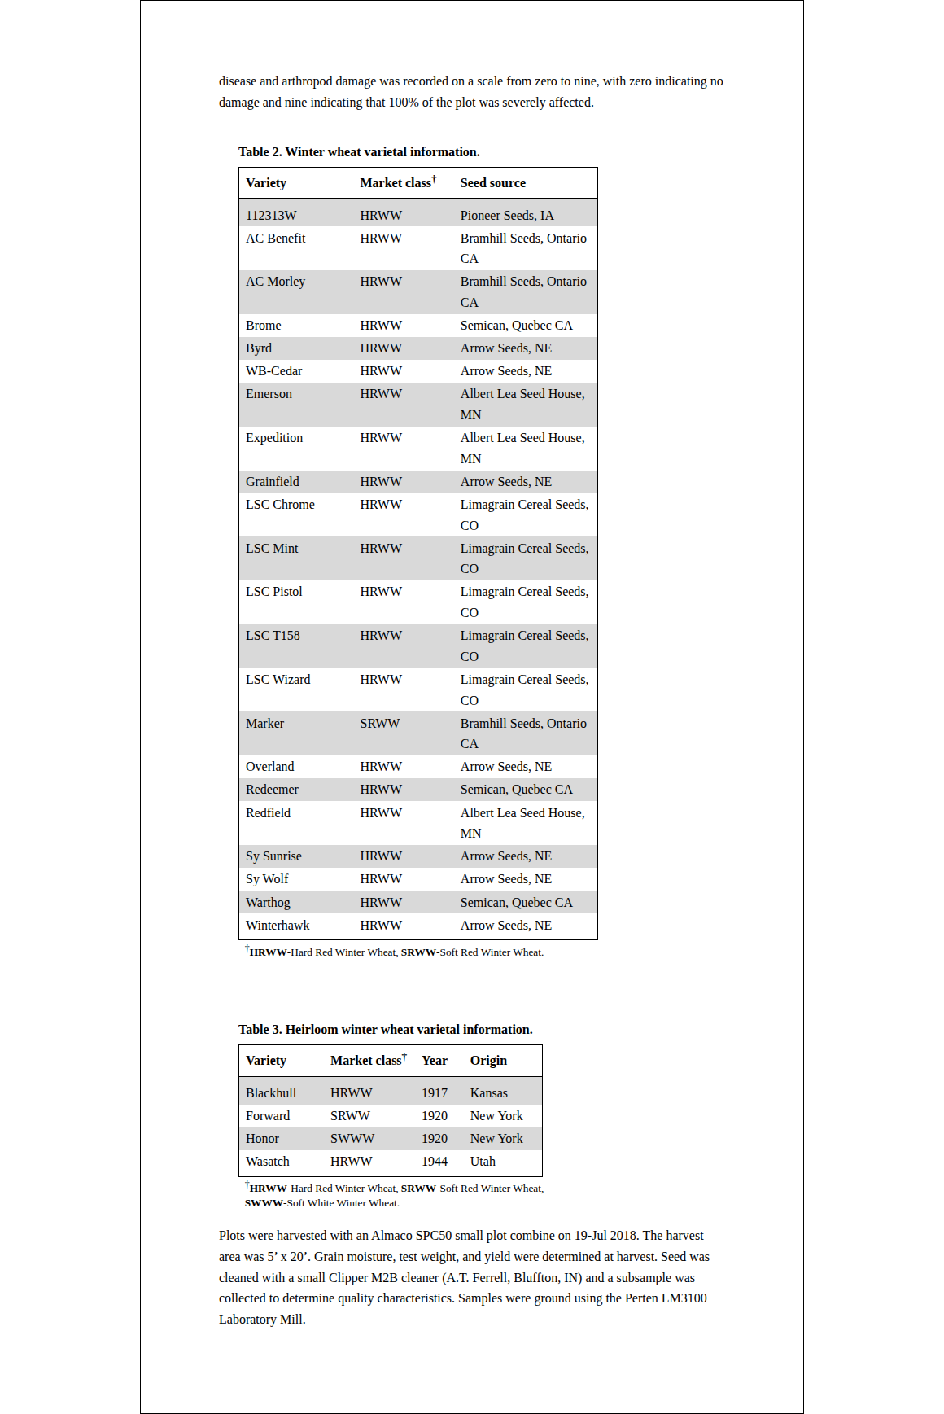disease and arthropod damage was recorded on a scale from zero to nine, with zero indicating no damage and nine indicating that 100% of the plot was severely affected.
Table 2. Winter wheat varietal information.
| Variety | Market class † | Seed source |
| --- | --- | --- |
| 112313W | HRWW | Pioneer Seeds, IA |
| AC Benefit | HRWW | Bramhill Seeds, Ontario CA |
| AC Morley | HRWW | Bramhill Seeds, Ontario CA |
| Brome | HRWW | Semican, Quebec CA |
| Byrd | HRWW | Arrow Seeds, NE |
| WB-Cedar | HRWW | Arrow Seeds, NE |
| Emerson | HRWW | Albert Lea Seed House, MN |
| Expedition | HRWW | Albert Lea Seed House, MN |
| Grainfield | HRWW | Arrow Seeds, NE |
| LSC Chrome | HRWW | Limagrain Cereal Seeds, CO |
| LSC Mint | HRWW | Limagrain Cereal Seeds, CO |
| LSC Pistol | HRWW | Limagrain Cereal Seeds, CO |
| LSC T158 | HRWW | Limagrain Cereal Seeds, CO |
| LSC Wizard | HRWW | Limagrain Cereal Seeds, CO |
| Marker | SRWW | Bramhill Seeds, Ontario CA |
| Overland | HRWW | Arrow Seeds, NE |
| Redeemer | HRWW | Semican, Quebec CA |
| Redfield | HRWW | Albert Lea Seed House, MN |
| Sy Sunrise | HRWW | Arrow Seeds, NE |
| Sy Wolf | HRWW | Arrow Seeds, NE |
| Warthog | HRWW | Semican, Quebec CA |
| Winterhawk | HRWW | Arrow Seeds, NE |
†HRWW-Hard Red Winter Wheat, SRWW-Soft Red Winter Wheat.
Table 3. Heirloom winter wheat varietal information.
| Variety | Market class † | Year | Origin |
| --- | --- | --- | --- |
| Blackhull | HRWW | 1917 | Kansas |
| Forward | SRWW | 1920 | New York |
| Honor | SWWW | 1920 | New York |
| Wasatch | HRWW | 1944 | Utah |
†HRWW-Hard Red Winter Wheat, SRWW-Soft Red Winter Wheat,
SWWW-Soft White Winter Wheat.
Plots were harvested with an Almaco SPC50 small plot combine on 19-Jul 2018. The harvest area was 5’ x 20’. Grain moisture, test weight, and yield were determined at harvest. Seed was cleaned with a small Clipper M2B cleaner (A.T. Ferrell, Bluffton, IN) and a subsample was collected to determine quality characteristics. Samples were ground using the Perten LM3100 Laboratory Mill.